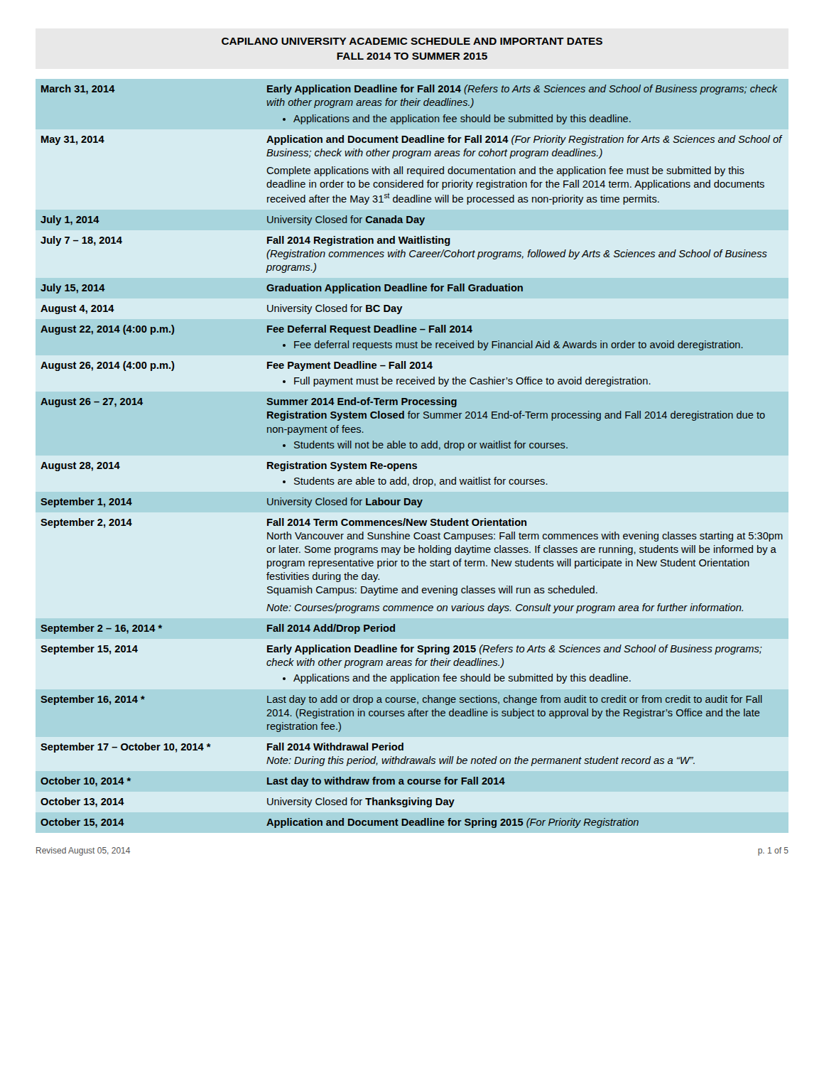CAPILANO UNIVERSITY ACADEMIC SCHEDULE AND IMPORTANT DATES
FALL 2014 TO SUMMER 2015
| March 31, 2014 | Early Application Deadline for Fall 2014 (Refers to Arts & Sciences and School of Business programs; check with other program areas for their deadlines.) Applications and the application fee should be submitted by this deadline. |
| May 31, 2014 | Application and Document Deadline for Fall 2014 (For Priority Registration for Arts & Sciences and School of Business; check with other program areas for cohort program deadlines.) Complete applications with all required documentation and the application fee must be submitted by this deadline in order to be considered for priority registration for the Fall 2014 term. Applications and documents received after the May 31 st deadline will be processed as non-priority as time permits. |
| July 1, 2014 | University Closed for Canada Day |
| July 7 – 18, 2014 | Fall 2014 Registration and Waitlisting (Registration commences with Career/Cohort programs, followed by Arts & Sciences and School of Business programs.) |
| July 15, 2014 | Graduation Application Deadline for Fall Graduation |
| August 4, 2014 | University Closed for BC Day |
| August 22, 2014 (4:00 p.m.) | Fee Deferral Request Deadline – Fall 2014 Fee deferral requests must be received by Financial Aid & Awards in order to avoid deregistration. |
| August 26, 2014 (4:00 p.m.) | Fee Payment Deadline – Fall 2014 Full payment must be received by the Cashier’s Office to avoid deregistration. |
| August 26 – 27, 2014 | Summer 2014 End-of-Term Processing Registration System Closed for Summer 2014 End-of-Term processing and Fall 2014 deregistration due to non-payment of fees. Students will not be able to add, drop or waitlist for courses. |
| August 28, 2014 | Registration System Re-opens Students are able to add, drop, and waitlist for courses. |
| September 1, 2014 | University Closed for Labour Day |
| September 2, 2014 | Fall 2014 Term Commences/New Student Orientation North Vancouver and Sunshine Coast Campuses: Fall term commences with evening classes starting at 5:30pm or later. Some programs may be holding daytime classes. If classes are running, students will be informed by a program representative prior to the start of term. New students will participate in New Student Orientation festivities during the day. Squamish Campus: Daytime and evening classes will run as scheduled. Note: Courses/programs commence on various days. Consult your program area for further information. |
| September 2 – 16, 2014 * | Fall 2014 Add/Drop Period |
| September 15, 2014 | Early Application Deadline for Spring 2015 (Refers to Arts & Sciences and School of Business programs; check with other program areas for their deadlines.) Applications and the application fee should be submitted by this deadline. |
| September 16, 2014 * | Last day to add or drop a course, change sections, change from audit to credit or from credit to audit for Fall 2014. (Registration in courses after the deadline is subject to approval by the Registrar’s Office and the late registration fee.) |
| September 17 – October 10, 2014 * | Fall 2014 Withdrawal Period Note: During this period, withdrawals will be noted on the permanent student record as a “W”. |
| October 10, 2014 * | Last day to withdraw from a course for Fall 2014 |
| October 13, 2014 | University Closed for Thanksgiving Day |
| October 15, 2014 | Application and Document Deadline for Spring 2015 (For Priority Registration |
Revised August 05, 2014 p. 1 of 5